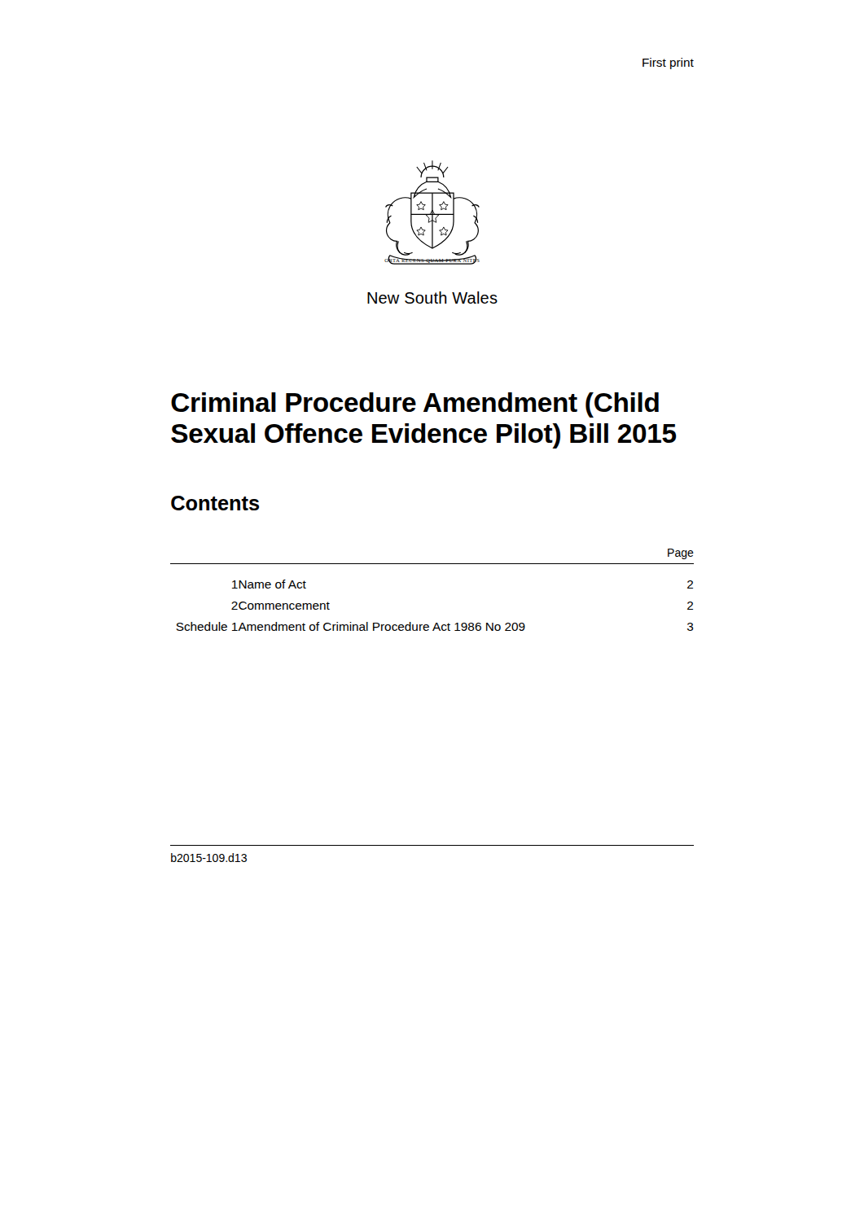First print
ORTA RECENS QUAM PURA NITES
New South Wales
Criminal Procedure Amendment (Child Sexual Offence Evidence Pilot) Bill 2015
Contents
Page
| 1 | Name of Act | 2 |
| 2 | Commencement | 2 |
| Schedule 1 | Amendment of Criminal Procedure Act 1986 No 209 | 3 |
b2015-109.d13